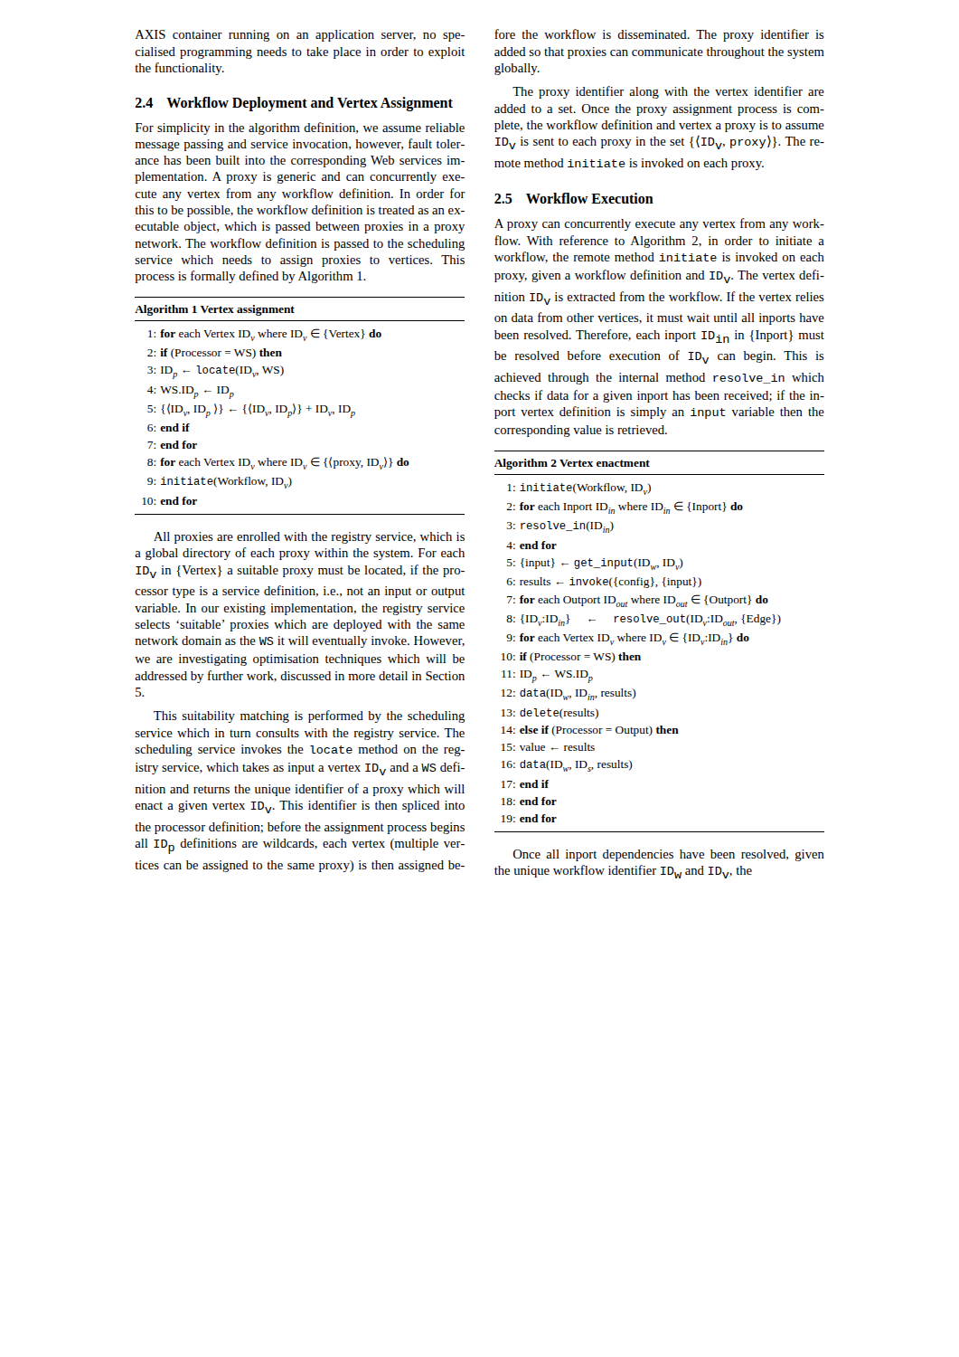AXIS container running on an application server, no specialised programming needs to take place in order to exploit the functionality.
2.4 Workflow Deployment and Vertex Assignment
For simplicity in the algorithm definition, we assume reliable message passing and service invocation, however, fault tolerance has been built into the corresponding Web services implementation. A proxy is generic and can concurrently execute any vertex from any workflow definition. In order for this to be possible, the workflow definition is treated as an executable object, which is passed between proxies in a proxy network. The workflow definition is passed to the scheduling service which needs to assign proxies to vertices. This process is formally defined by Algorithm 1.
Algorithm 1 Vertex assignment
for each Vertex IDv where IDv ∈ {Vertex} do
if (Processor = WS) then
IDp ← locate(IDv, WS)
WS.IDp ← IDp
{⟨IDv, IDp ⟩} ← {⟨IDv, IDp⟩} + IDv, IDp
end if
end for
for each Vertex IDv where IDv ∈ {⟨proxy, IDv⟩} do
initiate(Workflow, IDv)
end for
All proxies are enrolled with the registry service, which is a global directory of each proxy within the system. For each IDv in {Vertex} a suitable proxy must be located, if the processor type is a service definition, i.e., not an input or output variable. In our existing implementation, the registry service selects ‘suitable’ proxies which are deployed with the same network domain as the WS it will eventually invoke. However, we are investigating optimisation techniques which will be addressed by further work, discussed in more detail in Section 5.
This suitability matching is performed by the scheduling service which in turn consults with the registry service. The scheduling service invokes the locate method on the registry service, which takes as input a vertex IDv and a WS definition and returns the unique identifier of a proxy which will enact a given vertex IDv. This identifier is then spliced into the processor definition; before the assignment process begins all IDp definitions are wildcards, each vertex (multiple vertices can be assigned to the same proxy) is then assigned before the workflow is disseminated. The proxy identifier is added so that proxies can communicate throughout the system globally.
The proxy identifier along with the vertex identifier are added to a set. Once the proxy assignment process is complete, the workflow definition and vertex a proxy is to assume IDv is sent to each proxy in the set {⟨IDv, proxy⟩}. The remote method initiate is invoked on each proxy.
2.5 Workflow Execution
A proxy can concurrently execute any vertex from any workflow. With reference to Algorithm 2, in order to initiate a workflow, the remote method initiate is invoked on each proxy, given a workflow definition and IDv. The vertex definition IDv is extracted from the workflow. If the vertex relies on data from other vertices, it must wait until all inports have been resolved. Therefore, each inport IDin in {Inport} must be resolved before execution of IDv can begin. This is achieved through the internal method resolve_in which checks if data for a given inport has been received; if the inport vertex definition is simply an input variable then the corresponding value is retrieved.
Algorithm 2 Vertex enactment
initiate(Workflow, IDv)
for each Inport IDin where IDin ∈ {Inport} do
resolve_in(IDin)
end for
{input} ← get_input(IDw, IDv)
results ← invoke({config}, {input})
for each Outport IDout where IDout ∈ {Outport} do
{IDv:IDin} ← resolve_out(IDv:IDout, {Edge})
for each Vertex IDv where IDv ∈ {IDv:IDin} do
if (Processor = WS) then
IDp ← WS.IDp
data(IDw, IDin, results)
delete(results)
else if (Processor = Output) then
value ← results
data(IDw, IDs, results)
end if
end for
end for
Once all inport dependencies have been resolved, given the unique workflow identifier IDw and IDv, the